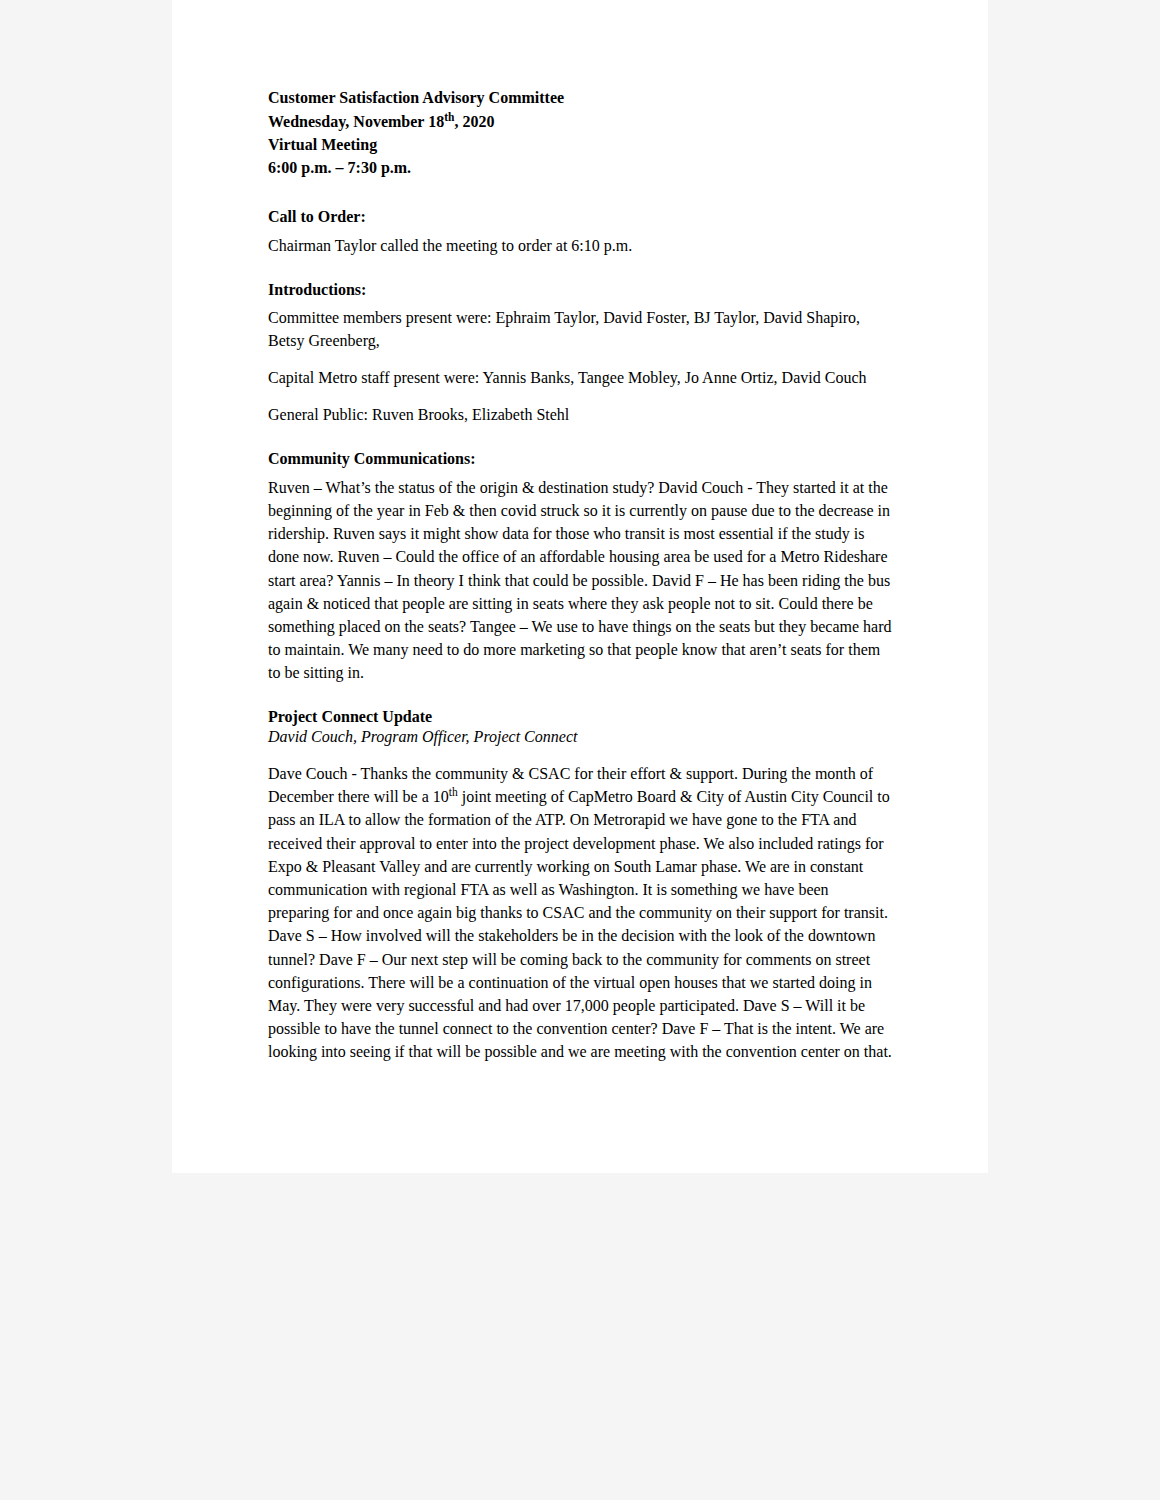Customer Satisfaction Advisory Committee
Wednesday, November 18th, 2020
Virtual Meeting
6:00 p.m. – 7:30 p.m.
Call to Order:
Chairman Taylor called the meeting to order at 6:10 p.m.
Introductions:
Committee members present were: Ephraim Taylor, David Foster, BJ Taylor, David Shapiro, Betsy Greenberg,
Capital Metro staff present were: Yannis Banks, Tangee Mobley, Jo Anne Ortiz, David Couch
General Public: Ruven Brooks, Elizabeth Stehl
Community Communications:
Ruven – What’s the status of the origin & destination study? David Couch - They started it at the beginning of the year in Feb & then covid struck so it is currently on pause due to the decrease in ridership. Ruven says it might show data for those who transit is most essential if the study is done now. Ruven – Could the office of an affordable housing area be used for a Metro Rideshare start area? Yannis – In theory I think that could be possible. David F – He has been riding the bus again & noticed that people are sitting in seats where they ask people not to sit. Could there be something placed on the seats? Tangee – We use to have things on the seats but they became hard to maintain. We many need to do more marketing so that people know that aren’t seats for them to be sitting in.
Project Connect Update
David Couch, Program Officer, Project Connect
Dave Couch - Thanks the community & CSAC for their effort & support. During the month of December there will be a 10th joint meeting of CapMetro Board & City of Austin City Council to pass an ILA to allow the formation of the ATP. On Metrorapid we have gone to the FTA and received their approval to enter into the project development phase. We also included ratings for Expo & Pleasant Valley and are currently working on South Lamar phase. We are in constant communication with regional FTA as well as Washington. It is something we have been preparing for and once again big thanks to CSAC and the community on their support for transit. Dave S – How involved will the stakeholders be in the decision with the look of the downtown tunnel? Dave F – Our next step will be coming back to the community for comments on street configurations. There will be a continuation of the virtual open houses that we started doing in May. They were very successful and had over 17,000 people participated. Dave S – Will it be possible to have the tunnel connect to the convention center? Dave F – That is the intent. We are looking into seeing if that will be possible and we are meeting with the convention center on that.